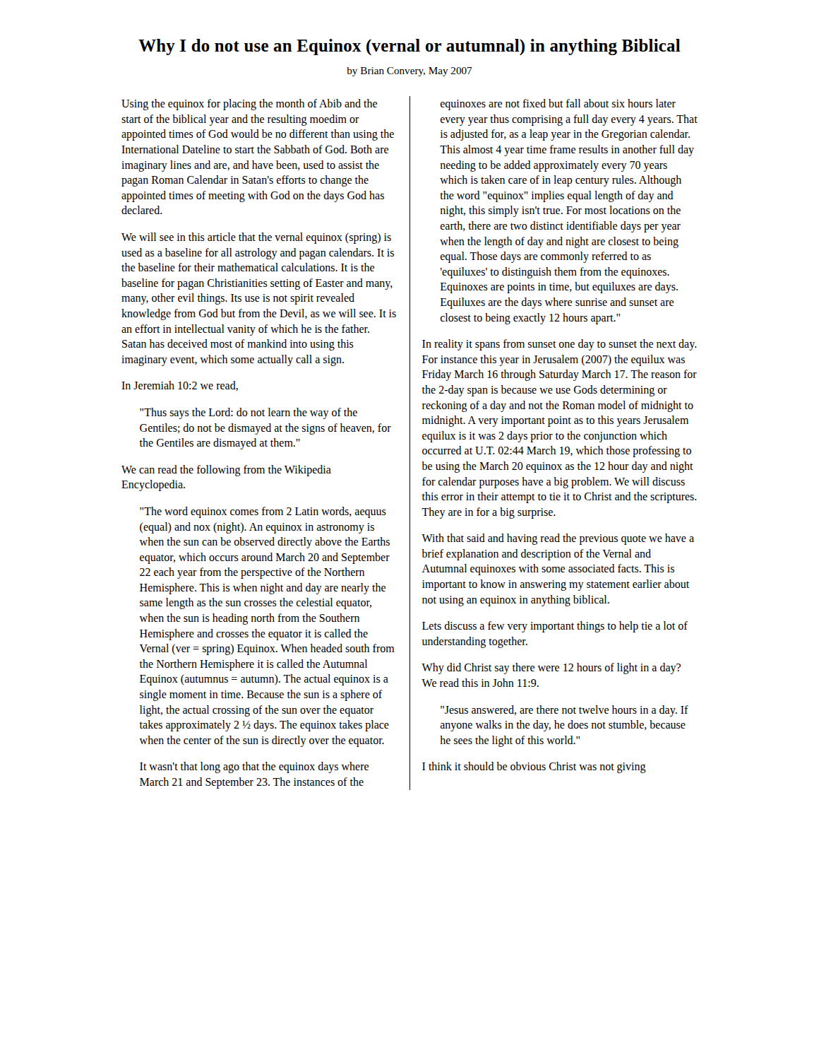Why I do not use an Equinox (vernal or autumnal) in anything Biblical
by Brian Convery, May 2007
Using the equinox for placing the month of Abib and the start of the biblical year and the resulting moedim or appointed times of God would be no different than using the International Dateline to start the Sabbath of God. Both are imaginary lines and are, and have been, used to assist the pagan Roman Calendar in Satan's efforts to change the appointed times of meeting with God on the days God has declared.
We will see in this article that the vernal equinox (spring) is used as a baseline for all astrology and pagan calendars. It is the baseline for their mathematical calculations. It is the baseline for pagan Christianities setting of Easter and many, many, other evil things. Its use is not spirit revealed knowledge from God but from the Devil, as we will see. It is an effort in intellectual vanity of which he is the father. Satan has deceived most of mankind into using this imaginary event, which some actually call a sign.
In Jeremiah 10:2 we read,
"Thus says the Lord: do not learn the way of the Gentiles; do not be dismayed at the signs of heaven, for the Gentiles are dismayed at them."
We can read the following from the Wikipedia Encyclopedia.
"The word equinox comes from 2 Latin words, aequus (equal) and nox (night). An equinox in astronomy is when the sun can be observed directly above the Earths equator, which occurs around March 20 and September 22 each year from the perspective of the Northern Hemisphere. This is when night and day are nearly the same length as the sun crosses the celestial equator, when the sun is heading north from the Southern Hemisphere and crosses the equator it is called the Vernal (ver = spring) Equinox. When headed south from the Northern Hemisphere it is called the Autumnal Equinox (autumnus = autumn). The actual equinox is a single moment in time. Because the sun is a sphere of light, the actual crossing of the sun over the equator takes approximately 2 ½ days. The equinox takes place when the center of the sun is directly over the equator.
It wasn't that long ago that the equinox days where March 21 and September 23. The instances of the equinoxes are not fixed but fall about six hours later every year thus comprising a full day every 4 years. That is adjusted for, as a leap year in the Gregorian calendar. This almost 4 year time frame results in another full day needing to be added approximately every 70 years which is taken care of in leap century rules. Although the word "equinox" implies equal length of day and night, this simply isn't true. For most locations on the earth, there are two distinct identifiable days per year when the length of day and night are closest to being equal. Those days are commonly referred to as 'equiluxes' to distinguish them from the equinoxes. Equinoxes are points in time, but equiluxes are days. Equiluxes are the days where sunrise and sunset are closest to being exactly 12 hours apart."
In reality it spans from sunset one day to sunset the next day. For instance this year in Jerusalem (2007) the equilux was Friday March 16 through Saturday March 17. The reason for the 2-day span is because we use Gods determining or reckoning of a day and not the Roman model of midnight to midnight. A very important point as to this years Jerusalem equilux is it was 2 days prior to the conjunction which occurred at U.T. 02:44 March 19, which those professing to be using the March 20 equinox as the 12 hour day and night for calendar purposes have a big problem. We will discuss this error in their attempt to tie it to Christ and the scriptures. They are in for a big surprise.
With that said and having read the previous quote we have a brief explanation and description of the Vernal and Autumnal equinoxes with some associated facts. This is important to know in answering my statement earlier about not using an equinox in anything biblical.
Lets discuss a few very important things to help tie a lot of understanding together.
Why did Christ say there were 12 hours of light in a day? We read this in John 11:9.
"Jesus answered, are there not twelve hours in a day. If anyone walks in the day, he does not stumble, because he sees the light of this world."
I think it should be obvious Christ was not giving